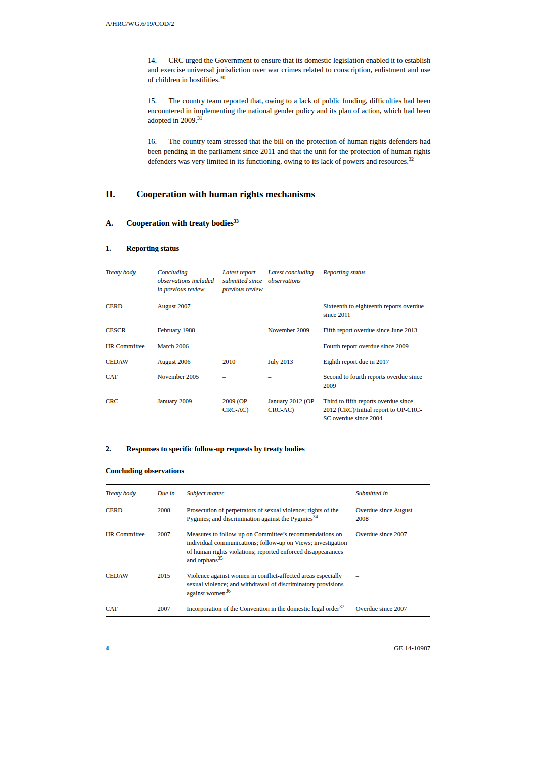A/HRC/WG.6/19/COD/2
14. CRC urged the Government to ensure that its domestic legislation enabled it to establish and exercise universal jurisdiction over war crimes related to conscription, enlistment and use of children in hostilities.30
15. The country team reported that, owing to a lack of public funding, difficulties had been encountered in implementing the national gender policy and its plan of action, which had been adopted in 2009.31
16. The country team stressed that the bill on the protection of human rights defenders had been pending in the parliament since 2011 and that the unit for the protection of human rights defenders was very limited in its functioning, owing to its lack of powers and resources.32
II. Cooperation with human rights mechanisms
A. Cooperation with treaty bodies33
1. Reporting status
| Treaty body | Concluding observations included in previous review | Latest report submitted since previous review | Latest concluding observations | Reporting status |
| --- | --- | --- | --- | --- |
| CERD | August 2007 | – | – | Sixteenth to eighteenth reports overdue since 2011 |
| CESCR | February 1988 | – | November 2009 | Fifth report overdue since June 2013 |
| HR Committee | March 2006 | – | – | Fourth report overdue since 2009 |
| CEDAW | August 2006 | 2010 | July 2013 | Eighth report due in 2017 |
| CAT | November 2005 | – | – | Second to fourth reports overdue since 2009 |
| CRC | January 2009 | 2009 (OP-CRC-AC) | January 2012 (OP-CRC-AC) | Third to fifth reports overdue since 2012 (CRC)/Initial report to OP-CRC-SC overdue since 2004 |
2. Responses to specific follow-up requests by treaty bodies
Concluding observations
| Treaty body | Due in | Subject matter | Submitted in |
| --- | --- | --- | --- |
| CERD | 2008 | Prosecution of perpetrators of sexual violence; rights of the Pygmies; and discrimination against the Pygmies 34 | Overdue since August 2008 |
| HR Committee | 2007 | Measures to follow-up on Committee’s recommendations on individual communications; follow-up on Views; investigation of human rights violations; reported enforced disappearances and orphans 35 | Overdue since 2007 |
| CEDAW | 2015 | Violence against women in conflict-affected areas especially sexual violence; and withdrawal of discriminatory provisions against women 36 | – |
| CAT | 2007 | Incorporation of the Convention in the domestic legal order 37 | Overdue since 2007 |
4 GE.14-10987